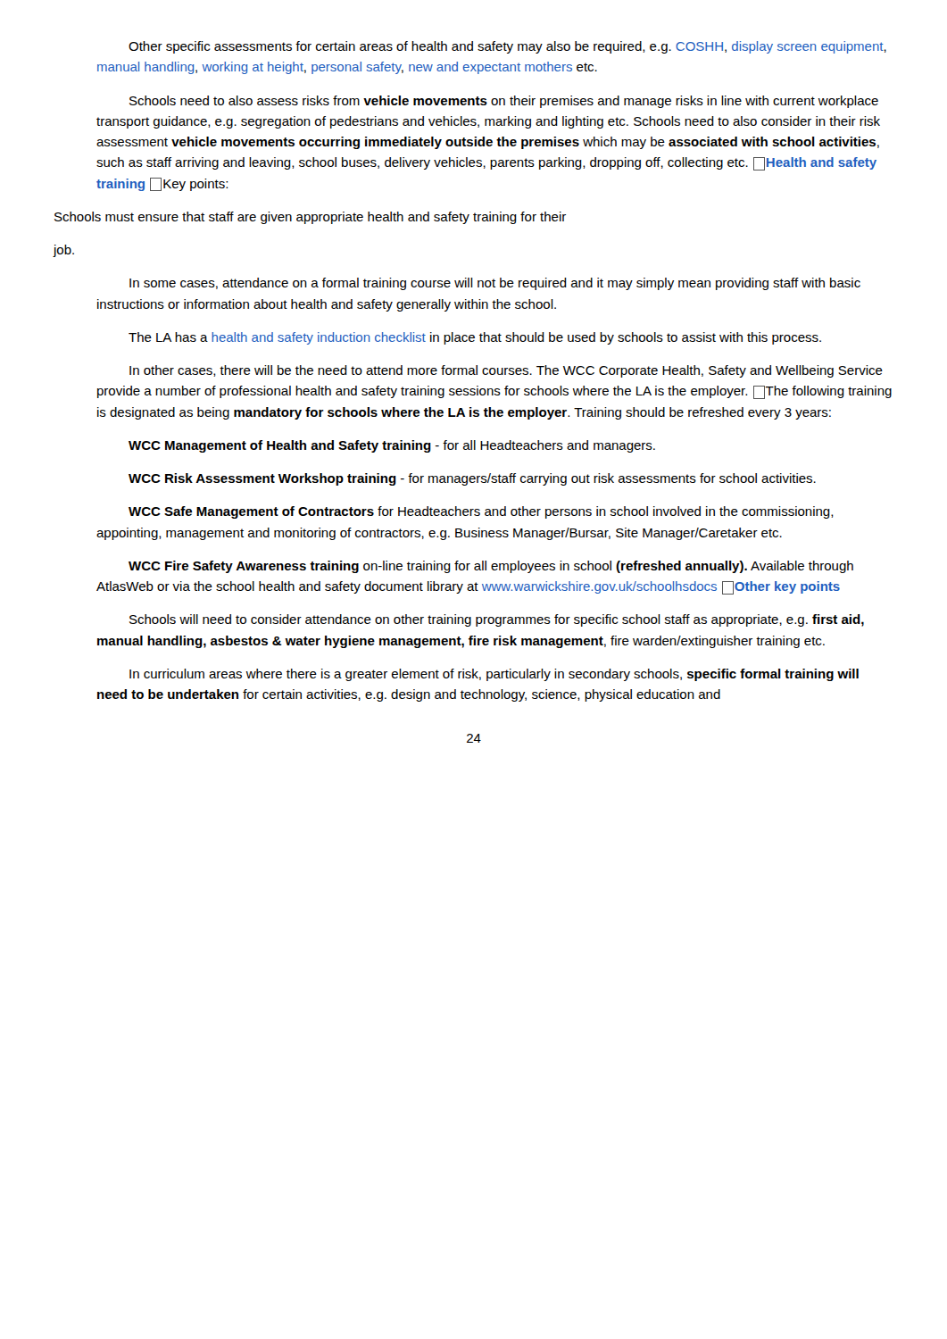Other specific assessments for certain areas of health and safety may also be required, e.g. COSHH, display screen equipment, manual handling, working at height, personal safety, new and expectant mothers etc.
Schools need to also assess risks from vehicle movements on their premises and manage risks in line with current workplace transport guidance, e.g. segregation of pedestrians and vehicles, marking and lighting etc. Schools need to also consider in their risk assessment vehicle movements occurring immediately outside the premises which may be associated with school activities, such as staff arriving and leaving, school buses, delivery vehicles, parents parking, dropping off, collecting etc. Health and safety training Key points:
Schools must ensure that staff are given appropriate health and safety training for their
job.
In some cases, attendance on a formal training course will not be required and it may simply mean providing staff with basic instructions or information about health and safety generally within the school.
The LA has a health and safety induction checklist in place that should be used by schools to assist with this process.
In other cases, there will be the need to attend more formal courses. The WCC Corporate Health, Safety and Wellbeing Service provide a number of professional health and safety training sessions for schools where the LA is the employer. The following training is designated as being mandatory for schools where the LA is the employer. Training should be refreshed every 3 years:
WCC Management of Health and Safety training - for all Headteachers and managers.
WCC Risk Assessment Workshop training - for managers/staff carrying out risk assessments for school activities.
WCC Safe Management of Contractors for Headteachers and other persons in school involved in the commissioning, appointing, management and monitoring of contractors, e.g. Business Manager/Bursar, Site Manager/Caretaker etc.
WCC Fire Safety Awareness training on-line training for all employees in school (refreshed annually). Available through AtlasWeb or via the school health and safety document library at www.warwickshire.gov.uk/schoolhsdocs Other key points
Schools will need to consider attendance on other training programmes for specific school staff as appropriate, e.g. first aid, manual handling, asbestos & water hygiene management, fire risk management, fire warden/extinguisher training etc.
In curriculum areas where there is a greater element of risk, particularly in secondary schools, specific formal training will need to be undertaken for certain activities, e.g. design and technology, science, physical education and
24